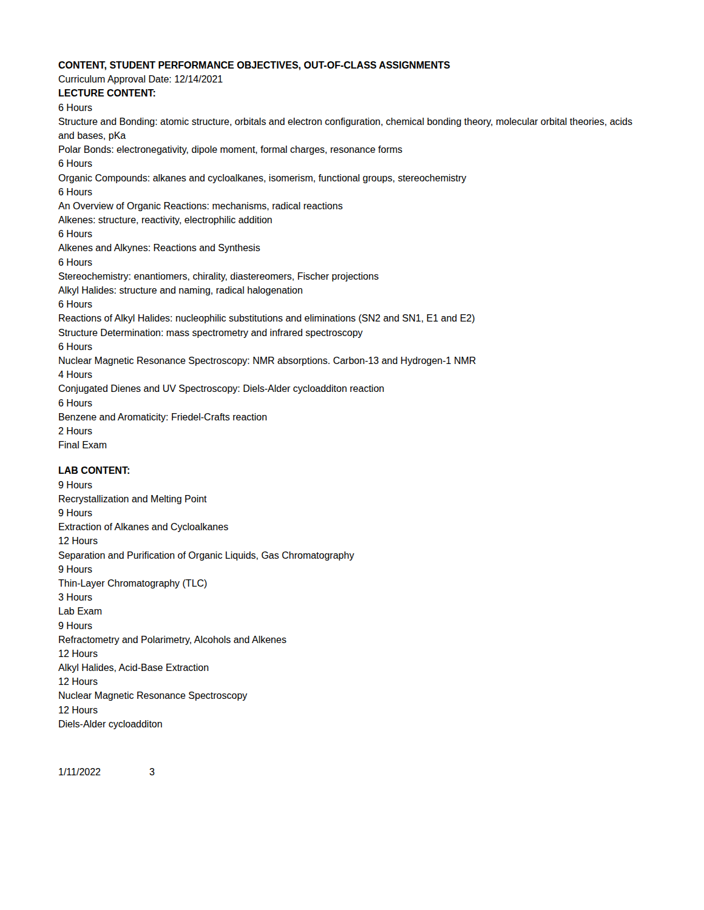Content, Student Performance Objectives, Out-of-Class Assignments
Curriculum Approval Date: 12/14/2021
LECTURE CONTENT:
6 Hours
Structure and Bonding: atomic structure, orbitals and electron configuration, chemical bonding theory, molecular orbital theories, acids and bases, pKa
Polar Bonds: electronegativity, dipole moment, formal charges, resonance forms
6 Hours
Organic Compounds: alkanes and cycloalkanes, isomerism, functional groups, stereochemistry
6 Hours
An Overview of Organic Reactions: mechanisms, radical reactions
Alkenes: structure, reactivity, electrophilic addition
6 Hours
Alkenes and Alkynes: Reactions and Synthesis
6 Hours
Stereochemistry: enantiomers, chirality, diastereomers, Fischer projections
Alkyl Halides: structure and naming, radical halogenation
6 Hours
Reactions of Alkyl Halides: nucleophilic substitutions and eliminations (SN2 and SN1, E1 and E2)
Structure Determination: mass spectrometry and infrared spectroscopy
6 Hours
Nuclear Magnetic Resonance Spectroscopy: NMR absorptions. Carbon-13 and Hydrogen-1 NMR
4 Hours
Conjugated Dienes and UV Spectroscopy: Diels-Alder cycloadditon reaction
6 Hours
Benzene and Aromaticity: Friedel-Crafts reaction
2 Hours
Final Exam
LAB CONTENT:
9 Hours
Recrystallization and Melting Point
9 Hours
Extraction of Alkanes and Cycloalkanes
12 Hours
Separation and Purification of Organic Liquids, Gas Chromatography
9 Hours
Thin-Layer Chromatography (TLC)
3 Hours
Lab Exam
9 Hours
Refractometry and Polarimetry, Alcohols and Alkenes
12 Hours
Alkyl Halides, Acid-Base Extraction
12 Hours
Nuclear Magnetic Resonance Spectroscopy
12 Hours
Diels-Alder cycloadditon
1/11/2022 3